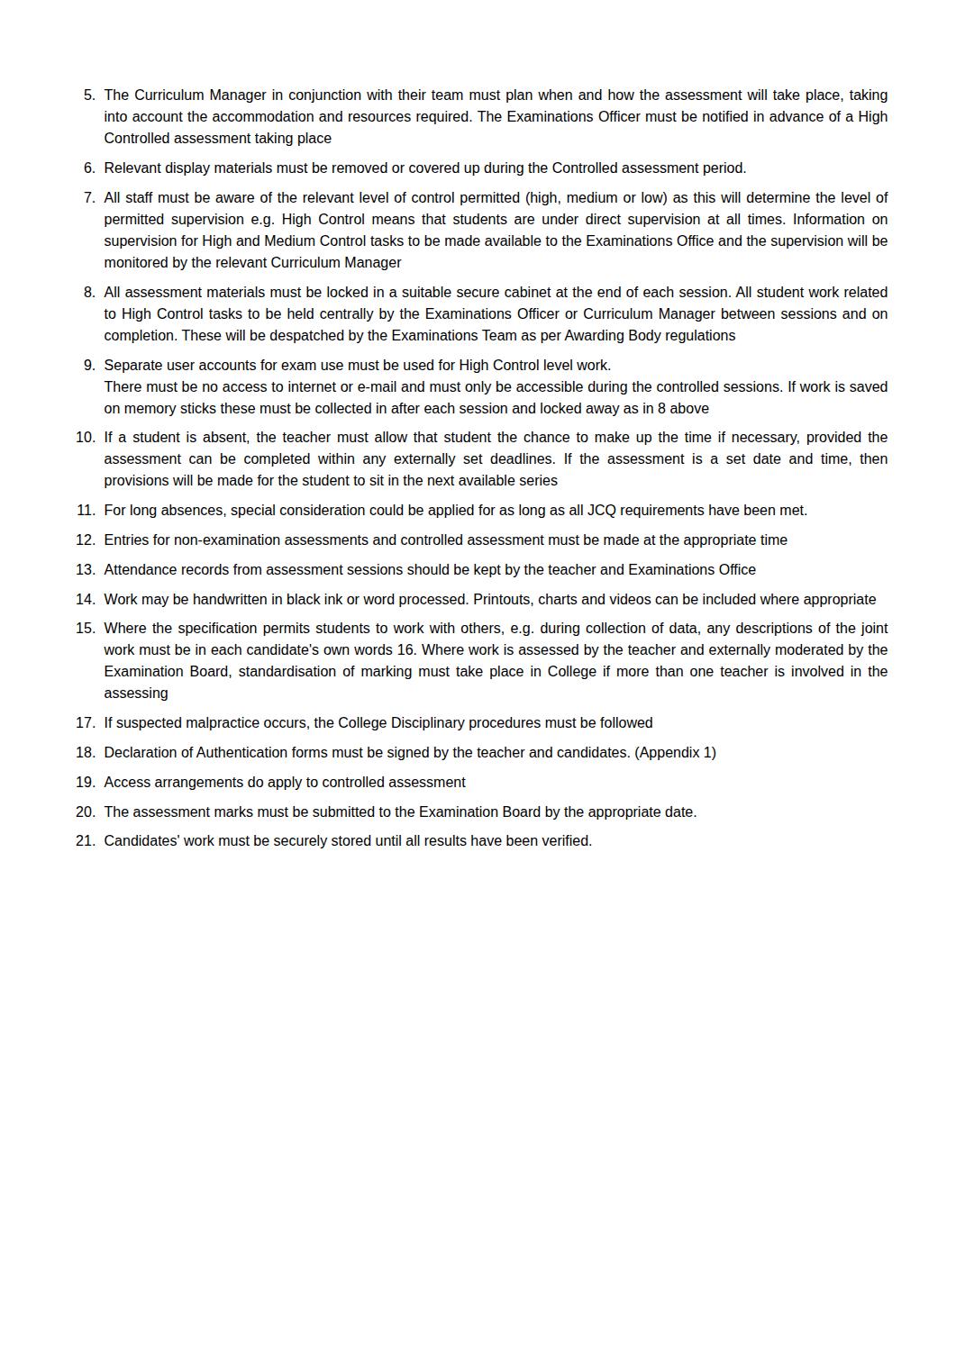The Curriculum Manager in conjunction with their team must plan when and how the assessment will take place, taking into account the accommodation and resources required. The Examinations Officer must be notified in advance of a High Controlled assessment taking place
Relevant display materials must be removed or covered up during the Controlled assessment period.
All staff must be aware of the relevant level of control permitted (high, medium or low) as this will determine the level of permitted supervision e.g. High Control means that students are under direct supervision at all times. Information on supervision for High and Medium Control tasks to be made available to the Examinations Office and the supervision will be monitored by the relevant Curriculum Manager
All assessment materials must be locked in a suitable secure cabinet at the end of each session. All student work related to High Control tasks to be held centrally by the Examinations Officer or Curriculum Manager between sessions and on completion. These will be despatched by the Examinations Team as per Awarding Body regulations
Separate user accounts for exam use must be used for High Control level work.
There must be no access to internet or e-mail and must only be accessible during the controlled sessions. If work is saved on memory sticks these must be collected in after each session and locked away as in 8 above
If a student is absent, the teacher must allow that student the chance to make up the time if necessary, provided the assessment can be completed within any externally set deadlines. If the assessment is a set date and time, then provisions will be made for the student to sit in the next available series
For long absences, special consideration could be applied for as long as all JCQ requirements have been met.
Entries for non-examination assessments and controlled assessment must be made at the appropriate time
Attendance records from assessment sessions should be kept by the teacher and Examinations Office
Work may be handwritten in black ink or word processed. Printouts, charts and videos can be included where appropriate
Where the specification permits students to work with others, e.g. during collection of data, any descriptions of the joint work must be in each candidate's own words 16. Where work is assessed by the teacher and externally moderated by the Examination Board, standardisation of marking must take place in College if more than one teacher is involved in the assessing
If suspected malpractice occurs, the College Disciplinary procedures must be followed
Declaration of Authentication forms must be signed by the teacher and candidates. (Appendix 1)
Access arrangements do apply to controlled assessment
The assessment marks must be submitted to the Examination Board by the appropriate date.
Candidates' work must be securely stored until all results have been verified.